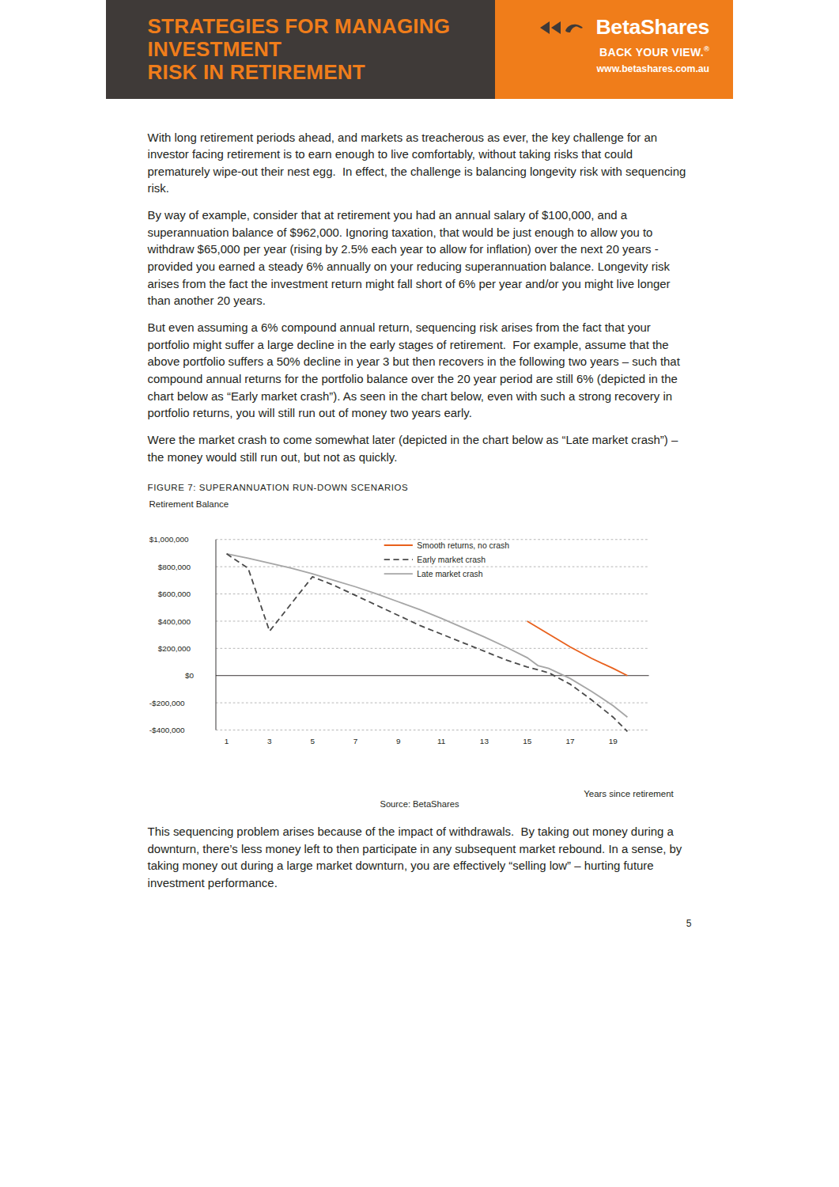STRATEGIES FOR MANAGING INVESTMENT
RISK IN RETIREMENT
BetaShares
BACK YOUR VIEW.®
www.betashares.com.au
With long retirement periods ahead, and markets as treacherous as ever, the key challenge for an investor facing retirement is to earn enough to live comfortably, without taking risks that could prematurely wipe-out their nest egg. In effect, the challenge is balancing longevity risk with sequencing risk.
By way of example, consider that at retirement you had an annual salary of $100,000, and a superannuation balance of $962,000. Ignoring taxation, that would be just enough to allow you to withdraw $65,000 per year (rising by 2.5% each year to allow for inflation) over the next 20 years - provided you earned a steady 6% annually on your reducing superannuation balance. Longevity risk arises from the fact the investment return might fall short of 6% per year and/or you might live longer than another 20 years.
But even assuming a 6% compound annual return, sequencing risk arises from the fact that your portfolio might suffer a large decline in the early stages of retirement. For example, assume that the above portfolio suffers a 50% decline in year 3 but then recovers in the following two years – such that compound annual returns for the portfolio balance over the 20 year period are still 6% (depicted in the chart below as “Early market crash”). As seen in the chart below, even with such a strong recovery in portfolio returns, you will still run out of money two years early.
Were the market crash to come somewhat later (depicted in the chart below as “Late market crash”) – the money would still run out, but not as quickly.
FIGURE 7: SUPERANNUATION RUN-DOWN SCENARIOS
Retirement Balance
$1,000,000 $800,000 $600,000 $400,000 $200,000 $0 -$200,000 -$400,000 1 3 5 7 9 11 13 15 17 19 Smooth returns, no crash Early market crash Late market crash
Years since retirement
Source: BetaShares
This sequencing problem arises because of the impact of withdrawals. By taking out money during a downturn, there’s less money left to then participate in any subsequent market rebound. In a sense, by taking money out during a large market downturn, you are effectively “selling low” – hurting future investment performance.
5